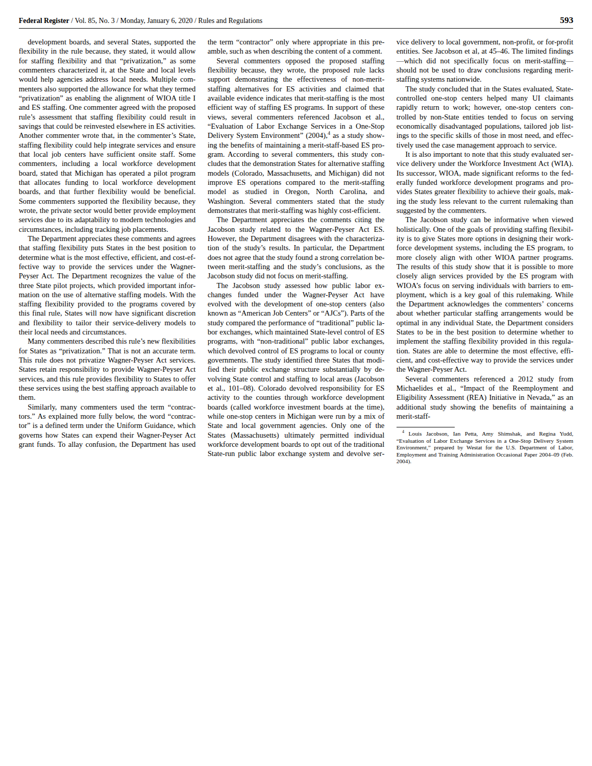Federal Register / Vol. 85, No. 3 / Monday, January 6, 2020 / Rules and Regulations
593
development boards, and several States, supported the flexibility in the rule because, they stated, it would allow for staffing flexibility and that “privatization,” as some commenters characterized it, at the State and local levels would help agencies address local needs. Multiple commenters also supported the allowance for what they termed “privatization” as enabling the alignment of WIOA title I and ES staffing. One commenter agreed with the proposed rule’s assessment that staffing flexibility could result in savings that could be reinvested elsewhere in ES activities. Another commenter wrote that, in the commenter’s State, staffing flexibility could help integrate services and ensure that local job centers have sufficient onsite staff. Some commenters, including a local workforce development board, stated that Michigan has operated a pilot program that allocates funding to local workforce development boards, and that further flexibility would be beneficial. Some commenters supported the flexibility because, they wrote, the private sector would better provide employment services due to its adaptability to modern technologies and circumstances, including tracking job placements.
The Department appreciates these comments and agrees that staffing flexibility puts States in the best position to determine what is the most effective, efficient, and cost-effective way to provide the services under the Wagner-Peyser Act. The Department recognizes the value of the three State pilot projects, which provided important information on the use of alternative staffing models. With the staffing flexibility provided to the programs covered by this final rule, States will now have significant discretion and flexibility to tailor their service-delivery models to their local needs and circumstances.
Many commenters described this rule’s new flexibilities for States as “privatization.” That is not an accurate term. This rule does not privatize Wagner-Peyser Act services. States retain responsibility to provide Wagner-Peyser Act services, and this rule provides flexibility to States to offer these services using the best staffing approach available to them.
Similarly, many commenters used the term “contractors.” As explained more fully below, the word “contractor” is a defined term under the Uniform Guidance, which governs how States can expend their Wagner-Peyser Act grant funds. To allay confusion, the Department has used the term “contractor” only where appropriate in this preamble, such as when describing the content of a comment.
Several commenters opposed the proposed staffing flexibility because, they wrote, the proposed rule lacks support demonstrating the effectiveness of non-merit-staffing alternatives for ES activities and claimed that available evidence indicates that merit-staffing is the most efficient way of staffing ES programs. In support of these views, several commenters referenced Jacobson et al., “Evaluation of Labor Exchange Services in a One-Stop Delivery System Environment” (2004),4 as a study showing the benefits of maintaining a merit-staff-based ES program. According to several commenters, this study concludes that the demonstration States for alternative staffing models (Colorado, Massachusetts, and Michigan) did not improve ES operations compared to the merit-staffing model as studied in Oregon, North Carolina, and Washington. Several commenters stated that the study demonstrates that merit-staffing was highly cost-efficient.
The Department appreciates the comments citing the Jacobson study related to the Wagner-Peyser Act ES. However, the Department disagrees with the characterization of the study’s results. In particular, the Department does not agree that the study found a strong correlation between merit-staffing and the study’s conclusions, as the Jacobson study did not focus on merit-staffing.
The Jacobson study assessed how public labor exchanges funded under the Wagner-Peyser Act have evolved with the development of one-stop centers (also known as “American Job Centers” or “AJCs”). Parts of the study compared the performance of “traditional” public labor exchanges, which maintained State-level control of ES programs, with “non-traditional” public labor exchanges, which devolved control of ES programs to local or county governments. The study identified three States that modified their public exchange structure substantially by devolving State control and staffing to local areas (Jacobson et al., 101–08). Colorado devolved responsibility for ES activity to the counties through workforce development boards (called workforce investment boards at the time), while one-stop centers in Michigan were run by a mix of State and local government agencies. Only one of the States (Massachusetts) ultimately permitted individual workforce development boards to opt out of the traditional State-run public labor exchange system and devolve service delivery to local government, non-profit, or for-profit entities. See Jacobson et al, at 45–46. The limited findings—which did not specifically focus on merit-staffing—should not be used to draw conclusions regarding merit-staffing systems nationwide.
The study concluded that in the States evaluated, State-controlled one-stop centers helped many UI claimants rapidly return to work; however, one-stop centers controlled by non-State entities tended to focus on serving economically disadvantaged populations, tailored job listings to the specific skills of those in most need, and effectively used the case management approach to service.
It is also important to note that this study evaluated service delivery under the Workforce Investment Act (WIA). Its successor, WIOA, made significant reforms to the federally funded workforce development programs and provides States greater flexibility to achieve their goals, making the study less relevant to the current rulemaking than suggested by the commenters.
The Jacobson study can be informative when viewed holistically. One of the goals of providing staffing flexibility is to give States more options in designing their workforce development systems, including the ES program, to more closely align with other WIOA partner programs. The results of this study show that it is possible to more closely align services provided by the ES program with WIOA’s focus on serving individuals with barriers to employment, which is a key goal of this rulemaking. While the Department acknowledges the commenters’ concerns about whether particular staffing arrangements would be optimal in any individual State, the Department considers States to be in the best position to determine whether to implement the staffing flexibility provided in this regulation. States are able to determine the most effective, efficient, and cost-effective way to provide the services under the Wagner-Peyser Act.
Several commenters referenced a 2012 study from Michaelides et al., “Impact of the Reemployment and Eligibility Assessment (REA) Initiative in Nevada,” as an additional study showing the benefits of maintaining a merit-staff-
4 Louis Jacobson, Ian Petta, Amy Shimshak, and Regina Yudd, “Evaluation of Labor Exchange Services in a One-Stop Delivery System Environment,” prepared by Westat for the U.S. Department of Labor, Employment and Training Administration Occasional Paper 2004–09 (Feb. 2004).